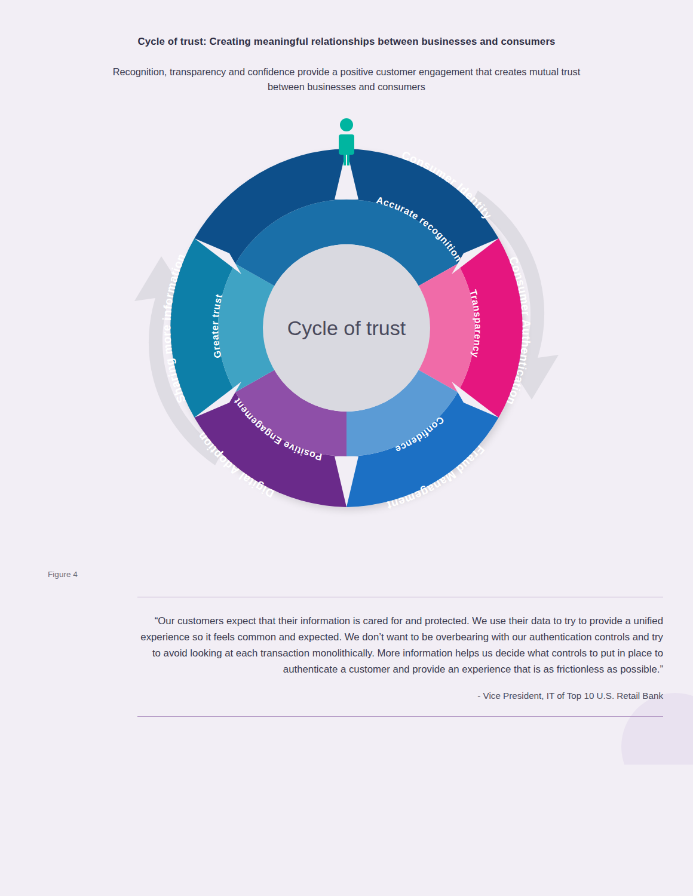Cycle of trust: Creating meaningful relationships between businesses and consumers
Recognition, transparency and confidence provide a positive customer engagement that creates mutual trust between businesses and consumers
Cycle of trust Consumer Identity Consumer Authentication Fraud Management Digital Adoption Sharing more information Accurate recognition Transparency Confidence Positive Engagement Greater trust
Figure 4
“Our customers expect that their information is cared for and protected. We use their data to try to provide a unified experience so it feels common and expected. We don’t want to be overbearing with our authentication controls and try to avoid looking at each transaction monolithically. More information helps us decide what controls to put in place to authenticate a customer and provide an experience that is as frictionless as possible.”
- Vice President, IT of Top 10 U.S. Retail Bank